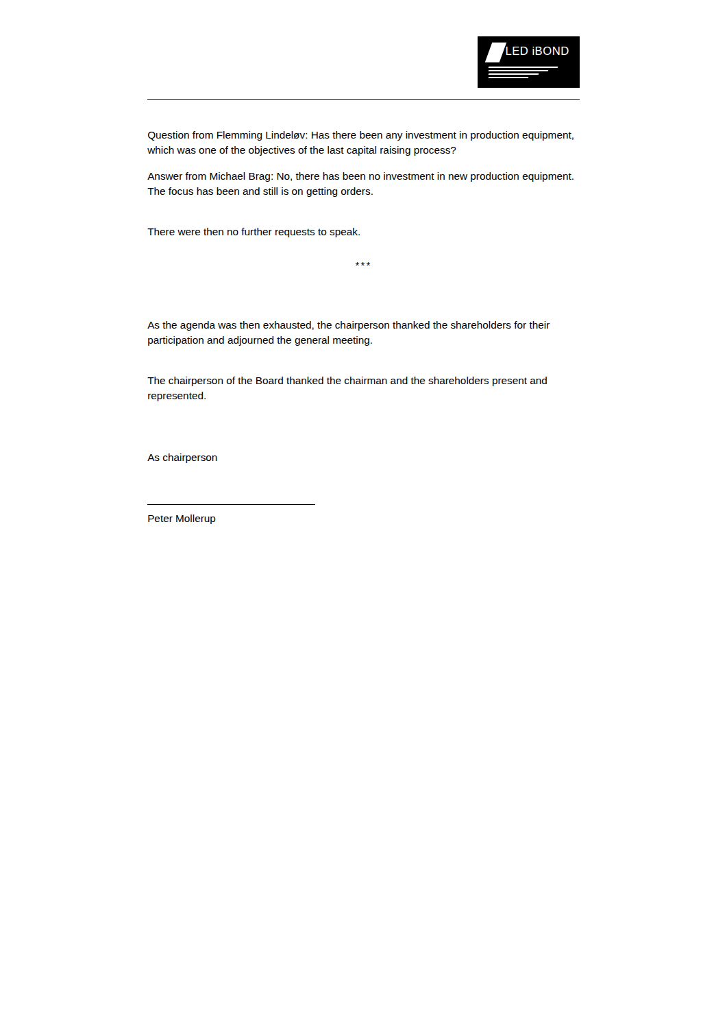LED iBOND
Question from Flemming Lindeløv: Has there been any investment in production equipment, which was one of the objectives of the last capital raising process?
Answer from Michael Brag: No, there has been no investment in new production equipment. The focus has been and still is on getting orders.
There were then no further requests to speak.
***
As the agenda was then exhausted, the chairperson thanked the shareholders for their participation and adjourned the general meeting.
The chairperson of the Board thanked the chairman and the shareholders present and represented.
As chairperson
Peter Mollerup